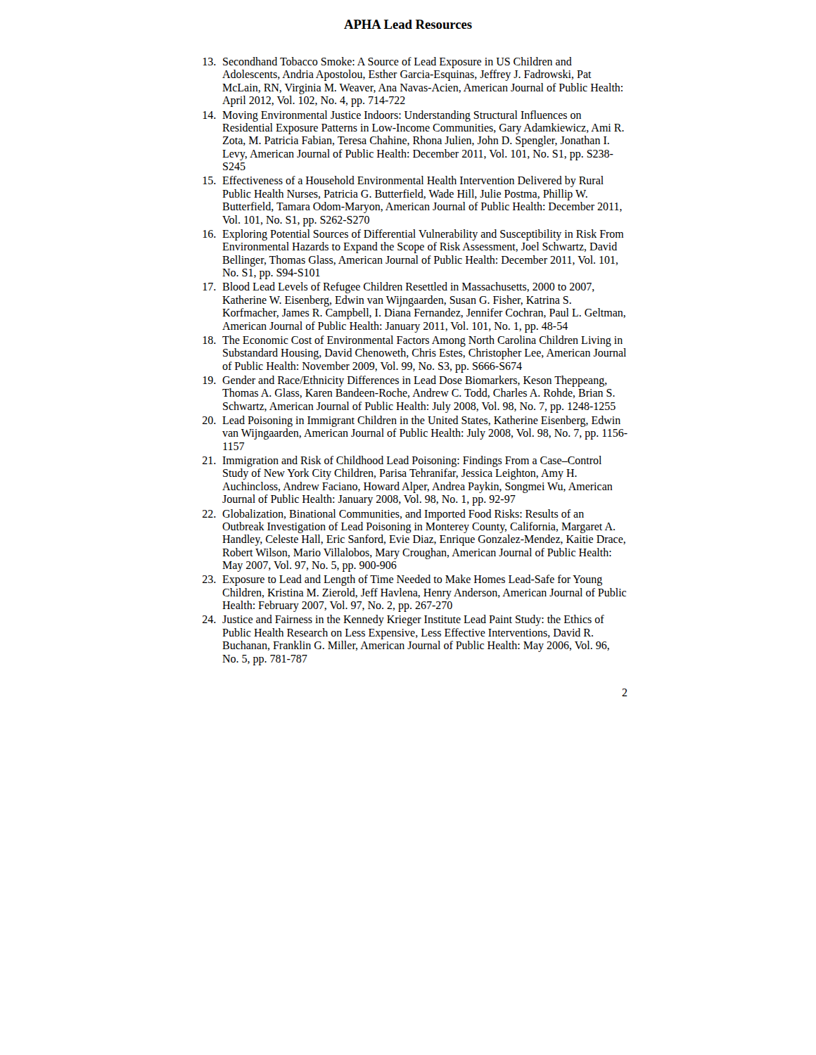APHA Lead Resources
Secondhand Tobacco Smoke: A Source of Lead Exposure in US Children and Adolescents, Andria Apostolou, Esther Garcia-Esquinas, Jeffrey J. Fadrowski, Pat McLain, RN, Virginia M. Weaver, Ana Navas-Acien, American Journal of Public Health: April 2012, Vol. 102, No. 4, pp. 714-722
Moving Environmental Justice Indoors: Understanding Structural Influences on Residential Exposure Patterns in Low-Income Communities, Gary Adamkiewicz, Ami R. Zota, M. Patricia Fabian, Teresa Chahine, Rhona Julien, John D. Spengler, Jonathan I. Levy, American Journal of Public Health: December 2011, Vol. 101, No. S1, pp. S238-S245
Effectiveness of a Household Environmental Health Intervention Delivered by Rural Public Health Nurses, Patricia G. Butterfield, Wade Hill, Julie Postma, Phillip W. Butterfield, Tamara Odom-Maryon, American Journal of Public Health: December 2011, Vol. 101, No. S1, pp. S262-S270
Exploring Potential Sources of Differential Vulnerability and Susceptibility in Risk From Environmental Hazards to Expand the Scope of Risk Assessment, Joel Schwartz, David Bellinger, Thomas Glass, American Journal of Public Health: December 2011, Vol. 101, No. S1, pp. S94-S101
Blood Lead Levels of Refugee Children Resettled in Massachusetts, 2000 to 2007, Katherine W. Eisenberg, Edwin van Wijngaarden, Susan G. Fisher, Katrina S. Korfmacher, James R. Campbell, I. Diana Fernandez, Jennifer Cochran, Paul L. Geltman, American Journal of Public Health: January 2011, Vol. 101, No. 1, pp. 48-54
The Economic Cost of Environmental Factors Among North Carolina Children Living in Substandard Housing, David Chenoweth, Chris Estes, Christopher Lee, American Journal of Public Health: November 2009, Vol. 99, No. S3, pp. S666-S674
Gender and Race/Ethnicity Differences in Lead Dose Biomarkers, Keson Theppeang, Thomas A. Glass, Karen Bandeen-Roche, Andrew C. Todd, Charles A. Rohde, Brian S. Schwartz, American Journal of Public Health: July 2008, Vol. 98, No. 7, pp. 1248-1255
Lead Poisoning in Immigrant Children in the United States, Katherine Eisenberg, Edwin van Wijngaarden, American Journal of Public Health: July 2008, Vol. 98, No. 7, pp. 1156-1157
Immigration and Risk of Childhood Lead Poisoning: Findings From a Case–Control Study of New York City Children, Parisa Tehranifar, Jessica Leighton, Amy H. Auchincloss, Andrew Faciano, Howard Alper, Andrea Paykin, Songmei Wu, American Journal of Public Health: January 2008, Vol. 98, No. 1, pp. 92-97
Globalization, Binational Communities, and Imported Food Risks: Results of an Outbreak Investigation of Lead Poisoning in Monterey County, California, Margaret A. Handley, Celeste Hall, Eric Sanford, Evie Diaz, Enrique Gonzalez-Mendez, Kaitie Drace, Robert Wilson, Mario Villalobos, Mary Croughan, American Journal of Public Health: May 2007, Vol. 97, No. 5, pp. 900-906
Exposure to Lead and Length of Time Needed to Make Homes Lead-Safe for Young Children, Kristina M. Zierold, Jeff Havlena, Henry Anderson, American Journal of Public Health: February 2007, Vol. 97, No. 2, pp. 267-270
Justice and Fairness in the Kennedy Krieger Institute Lead Paint Study: the Ethics of Public Health Research on Less Expensive, Less Effective Interventions, David R. Buchanan, Franklin G. Miller, American Journal of Public Health: May 2006, Vol. 96, No. 5, pp. 781-787
2